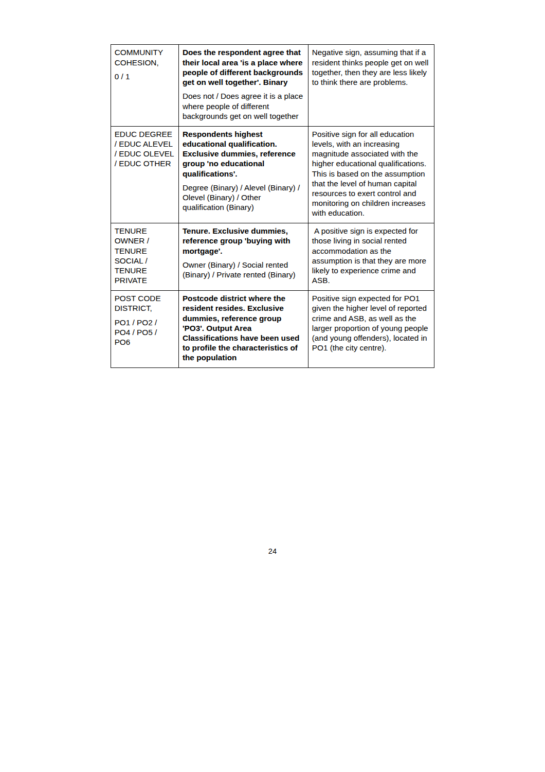| COMMUNITY COHESION, 0 / 1 | Does the respondent agree that their local area 'is a place where people of different backgrounds get on well together'. Binary Does not / Does agree it is a place where people of different backgrounds get on well together | Negative sign, assuming that if a resident thinks people get on well together, then they are less likely to think there are problems. |
| EDUC DEGREE / EDUC ALEVEL / EDUC OLEVEL / EDUC OTHER | Respondents highest educational qualification. Exclusive dummies, reference group 'no educational qualifications'. Degree (Binary) / Alevel (Binary) / Olevel (Binary) / Other qualification (Binary) | Positive sign for all education levels, with an increasing magnitude associated with the higher educational qualifications. This is based on the assumption that the level of human capital resources to exert control and monitoring on children increases with education. |
| TENURE OWNER / TENURE SOCIAL / TENURE PRIVATE | Tenure. Exclusive dummies, reference group 'buying with mortgage'. Owner (Binary) / Social rented (Binary) / Private rented (Binary) | A positive sign is expected for those living in social rented accommodation as the assumption is that they are more likely to experience crime and ASB. |
| POST CODE DISTRICT, PO1 / PO2 / PO4 / PO5 / PO6 | Postcode district where the resident resides. Exclusive dummies, reference group 'PO3'. Output Area Classifications have been used to profile the characteristics of the population | Positive sign expected for PO1 given the higher level of reported crime and ASB, as well as the larger proportion of young people (and young offenders), located in PO1 (the city centre). |
24